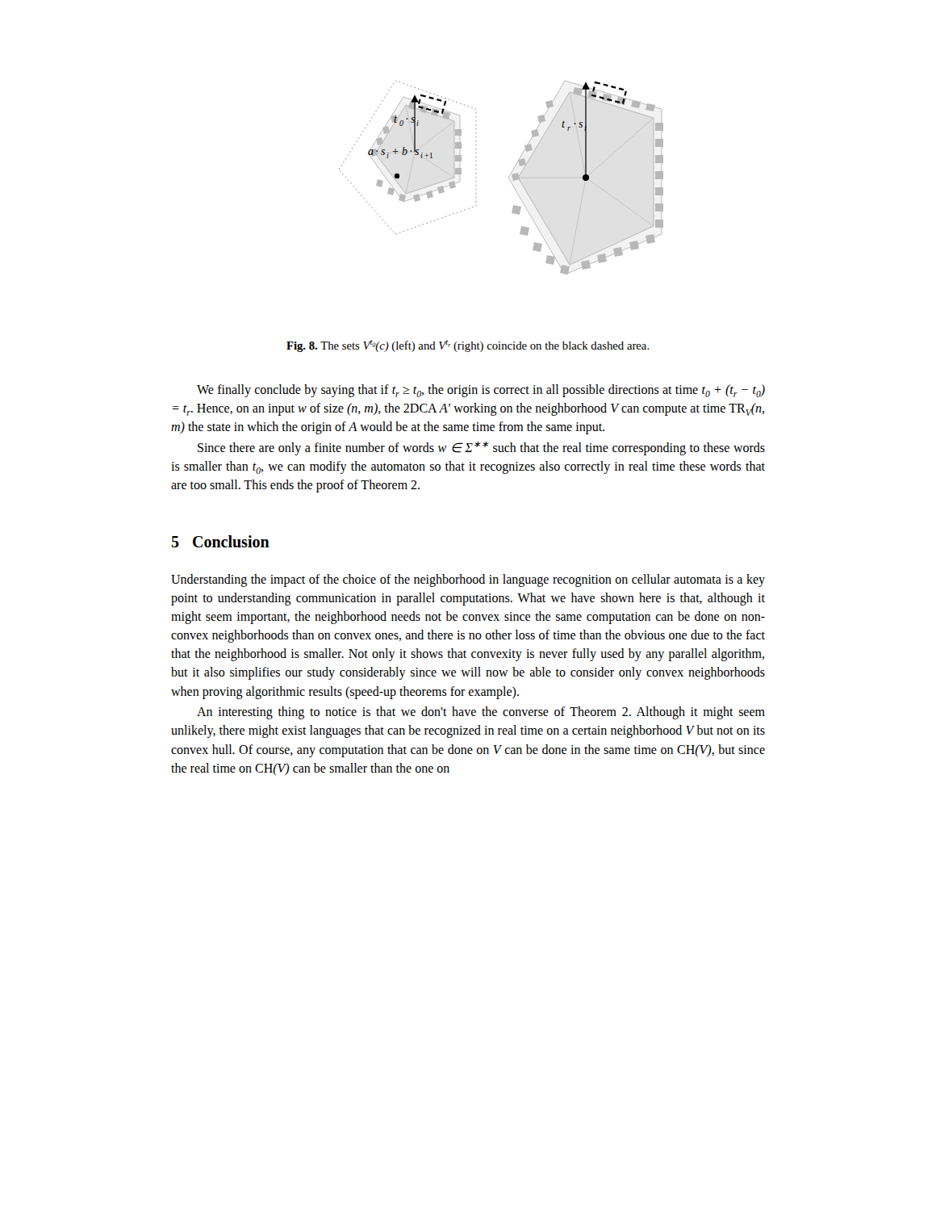t 0 · s i a · s i + b · s i +1 t r · s i
Fig. 8. The sets Vt0(c) (left) and Vtr (right) coincide on the black dashed area.
We finally conclude by saying that if tr ≥ t0, the origin is correct in all possible directions at time t0 + (tr − t0) = tr. Hence, on an input w of size (n, m), the 2DCA A′ working on the neighborhood V can compute at time TRV(n, m) the state in which the origin of A would be at the same time from the same input.
Since there are only a finite number of words w ∈ Σ∗∗ such that the real time corresponding to these words is smaller than t0, we can modify the automaton so that it recognizes also correctly in real time these words that are too small. This ends the proof of Theorem 2.
5 Conclusion
Understanding the impact of the choice of the neighborhood in language recognition on cellular automata is a key point to understanding communication in parallel computations. What we have shown here is that, although it might seem important, the neighborhood needs not be convex since the same computation can be done on non-convex neighborhoods than on convex ones, and there is no other loss of time than the obvious one due to the fact that the neighborhood is smaller. Not only it shows that convexity is never fully used by any parallel algorithm, but it also simplifies our study considerably since we will now be able to consider only convex neighborhoods when proving algorithmic results (speed-up theorems for example).
An interesting thing to notice is that we don't have the converse of Theorem 2. Although it might seem unlikely, there might exist languages that can be recognized in real time on a certain neighborhood V but not on its convex hull. Of course, any computation that can be done on V can be done in the same time on CH(V), but since the real time on CH(V) can be smaller than the one on